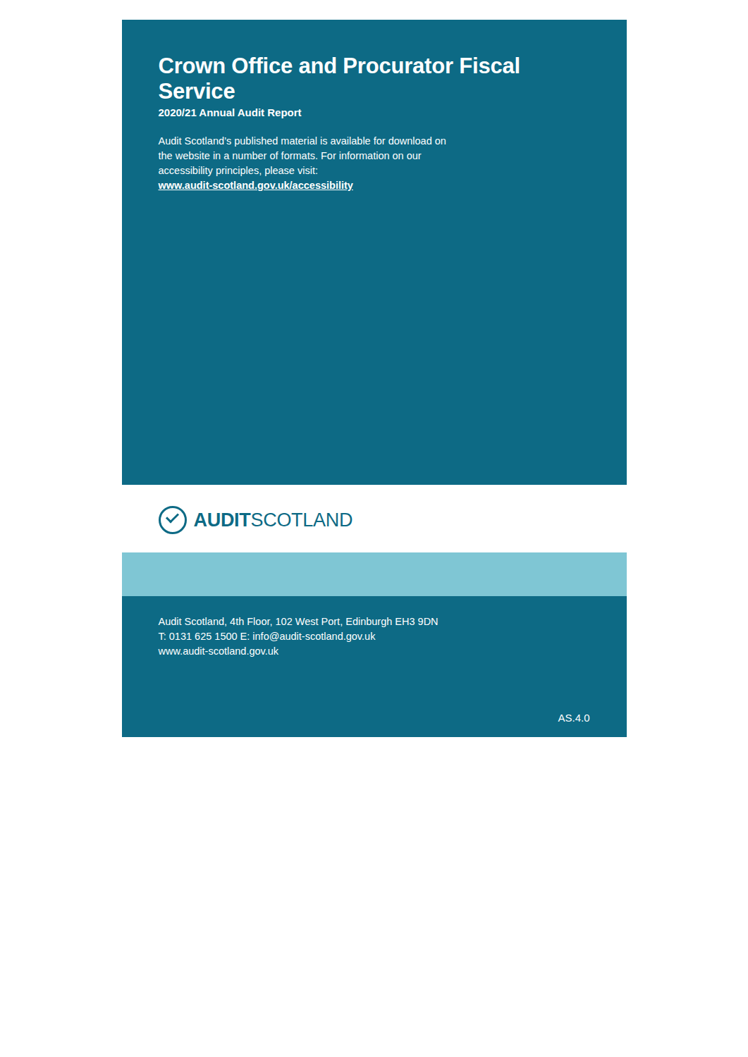Crown Office and Procurator Fiscal Service
2020/21 Annual Audit Report
Audit Scotland’s published material is available for download on the website in a number of formats. For information on our accessibility principles, please visit:
www.audit-scotland.gov.uk/accessibility
AUDITSCOTLAND
Audit Scotland, 4th Floor, 102 West Port, Edinburgh EH3 9DN
T: 0131 625 1500 E: info@audit-scotland.gov.uk
www.audit-scotland.gov.uk
AS.4.0